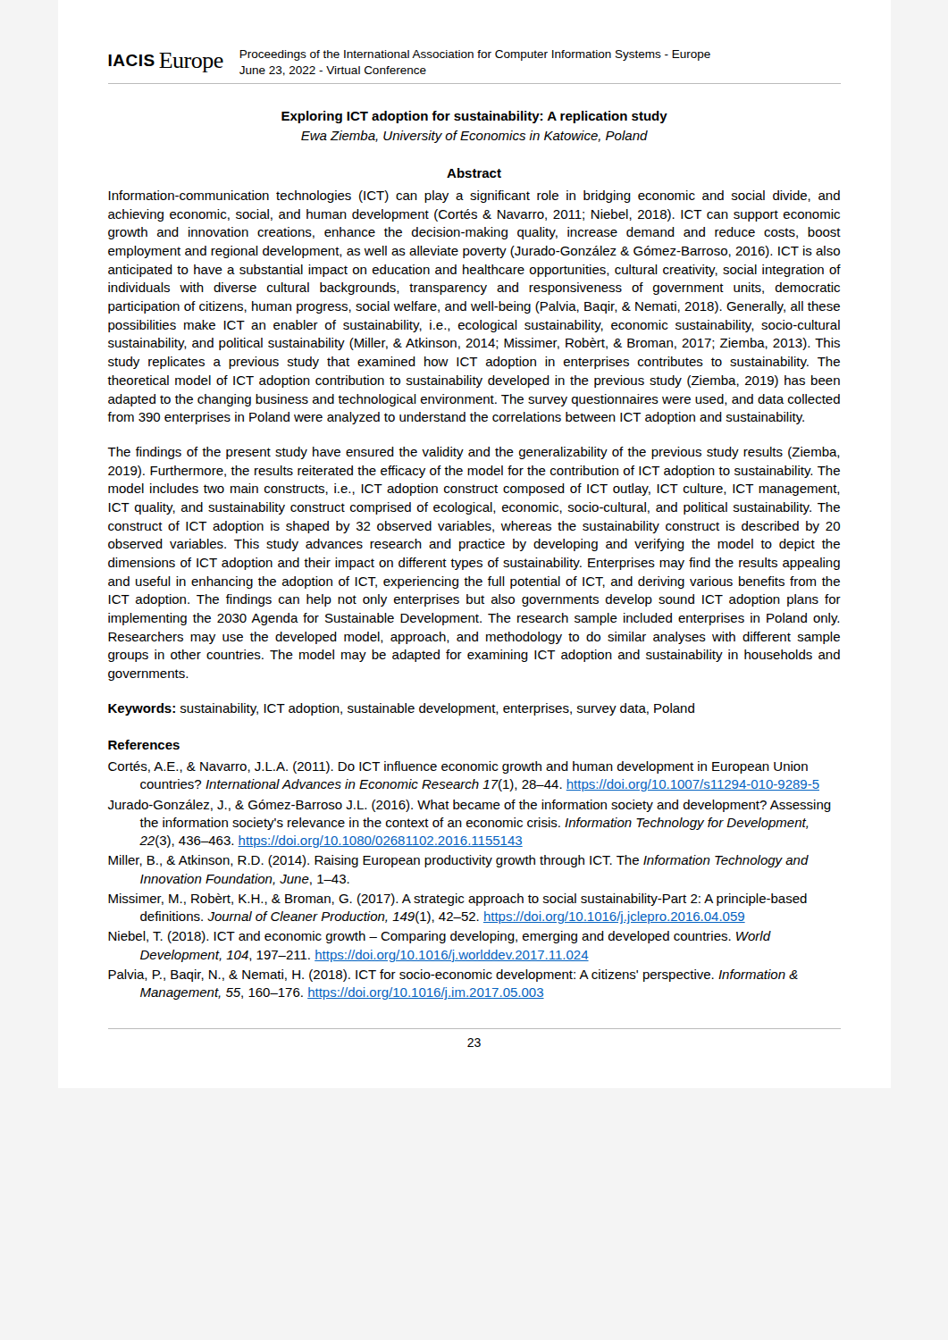IACIS Europe
Proceedings of the International Association for Computer Information Systems - Europe
June 23, 2022 - Virtual Conference
Exploring ICT adoption for sustainability: A replication study
Ewa Ziemba, University of Economics in Katowice, Poland
Abstract
Information-communication technologies (ICT) can play a significant role in bridging economic and social divide, and achieving economic, social, and human development (Cortés & Navarro, 2011; Niebel, 2018). ICT can support economic growth and innovation creations, enhance the decision-making quality, increase demand and reduce costs, boost employment and regional development, as well as alleviate poverty (Jurado-González & Gómez-Barroso, 2016). ICT is also anticipated to have a substantial impact on education and healthcare opportunities, cultural creativity, social integration of individuals with diverse cultural backgrounds, transparency and responsiveness of government units, democratic participation of citizens, human progress, social welfare, and well-being (Palvia, Baqir, & Nemati, 2018). Generally, all these possibilities make ICT an enabler of sustainability, i.e., ecological sustainability, economic sustainability, socio-cultural sustainability, and political sustainability (Miller, & Atkinson, 2014; Missimer, Robèrt, & Broman, 2017; Ziemba, 2013). This study replicates a previous study that examined how ICT adoption in enterprises contributes to sustainability. The theoretical model of ICT adoption contribution to sustainability developed in the previous study (Ziemba, 2019) has been adapted to the changing business and technological environment. The survey questionnaires were used, and data collected from 390 enterprises in Poland were analyzed to understand the correlations between ICT adoption and sustainability.
The findings of the present study have ensured the validity and the generalizability of the previous study results (Ziemba, 2019). Furthermore, the results reiterated the efficacy of the model for the contribution of ICT adoption to sustainability. The model includes two main constructs, i.e., ICT adoption construct composed of ICT outlay, ICT culture, ICT management, ICT quality, and sustainability construct comprised of ecological, economic, socio-cultural, and political sustainability. The construct of ICT adoption is shaped by 32 observed variables, whereas the sustainability construct is described by 20 observed variables. This study advances research and practice by developing and verifying the model to depict the dimensions of ICT adoption and their impact on different types of sustainability. Enterprises may find the results appealing and useful in enhancing the adoption of ICT, experiencing the full potential of ICT, and deriving various benefits from the ICT adoption. The findings can help not only enterprises but also governments develop sound ICT adoption plans for implementing the 2030 Agenda for Sustainable Development. The research sample included enterprises in Poland only. Researchers may use the developed model, approach, and methodology to do similar analyses with different sample groups in other countries. The model may be adapted for examining ICT adoption and sustainability in households and governments.
Keywords: sustainability, ICT adoption, sustainable development, enterprises, survey data, Poland
References
Cortés, A.E., & Navarro, J.L.A. (2011). Do ICT influence economic growth and human development in European Union countries? International Advances in Economic Research 17(1), 28–44. https://doi.org/10.1007/s11294-010-9289-5
Jurado-González, J., & Gómez-Barroso J.L. (2016). What became of the information society and development? Assessing the information society's relevance in the context of an economic crisis. Information Technology for Development, 22(3), 436–463. https://doi.org/10.1080/02681102.2016.1155143
Miller, B., & Atkinson, R.D. (2014). Raising European productivity growth through ICT. The Information Technology and Innovation Foundation, June, 1–43.
Missimer, M., Robèrt, K.H., & Broman, G. (2017). A strategic approach to social sustainability-Part 2: A principle-based definitions. Journal of Cleaner Production, 149(1), 42–52. https://doi.org/10.1016/j.jclepro.2016.04.059
Niebel, T. (2018). ICT and economic growth – Comparing developing, emerging and developed countries. World Development, 104, 197–211. https://doi.org/10.1016/j.worlddev.2017.11.024
Palvia, P., Baqir, N., & Nemati, H. (2018). ICT for socio-economic development: A citizens' perspective. Information & Management, 55, 160–176. https://doi.org/10.1016/j.im.2017.05.003
23